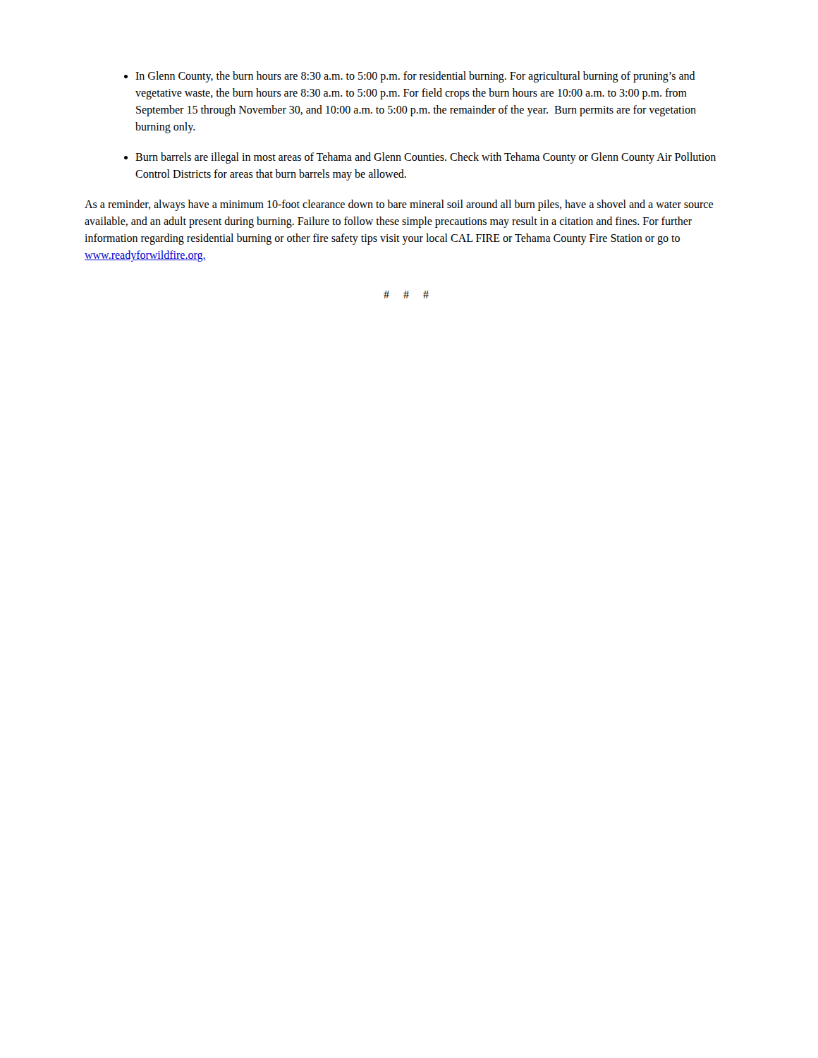In Glenn County, the burn hours are 8:30 a.m. to 5:00 p.m. for residential burning. For agricultural burning of pruning’s and vegetative waste, the burn hours are 8:30 a.m. to 5:00 p.m. For field crops the burn hours are 10:00 a.m. to 3:00 p.m. from September 15 through November 30, and 10:00 a.m. to 5:00 p.m. the remainder of the year. Burn permits are for vegetation burning only.
Burn barrels are illegal in most areas of Tehama and Glenn Counties. Check with Tehama County or Glenn County Air Pollution Control Districts for areas that burn barrels may be allowed.
As a reminder, always have a minimum 10-foot clearance down to bare mineral soil around all burn piles, have a shovel and a water source available, and an adult present during burning. Failure to follow these simple precautions may result in a citation and fines. For further information regarding residential burning or other fire safety tips visit your local CAL FIRE or Tehama County Fire Station or go to www.readyforwildfire.org.
# # #